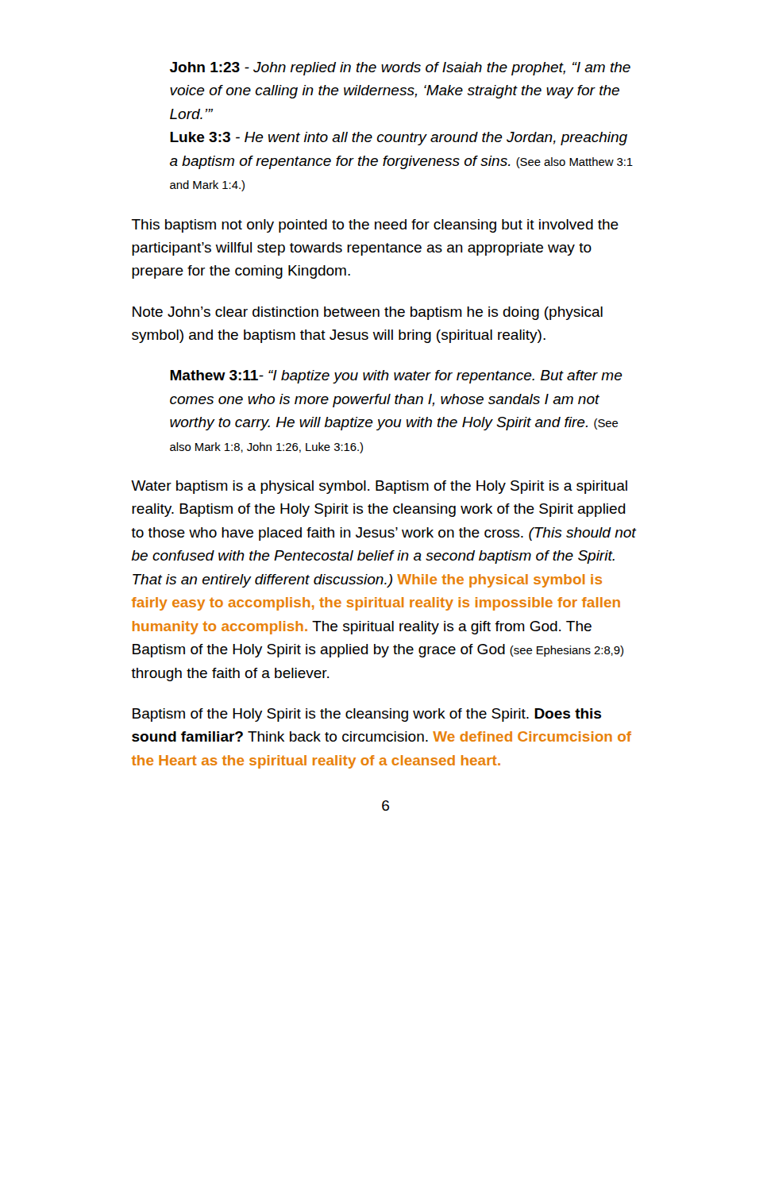John 1:23 - John replied in the words of Isaiah the prophet, “I am the voice of one calling in the wilderness, ‘Make straight the way for the Lord.’”
Luke 3:3 - He went into all the country around the Jordan, preaching a baptism of repentance for the forgiveness of sins. (See also Matthew 3:1 and Mark 1:4.)
This baptism not only pointed to the need for cleansing but it involved the participant’s willful step towards repentance as an appropriate way to prepare for the coming Kingdom.
Note John’s clear distinction between the baptism he is doing (physical symbol) and the baptism that Jesus will bring (spiritual reality).
Mathew 3:11- “I baptize you with water for repentance. But after me comes one who is more powerful than I, whose sandals I am not worthy to carry. He will baptize you with the Holy Spirit and fire. (See also Mark 1:8, John 1:26, Luke 3:16.)
Water baptism is a physical symbol. Baptism of the Holy Spirit is a spiritual reality. Baptism of the Holy Spirit is the cleansing work of the Spirit applied to those who have placed faith in Jesus’ work on the cross. (This should not be confused with the Pentecostal belief in a second baptism of the Spirit. That is an entirely different discussion.) While the physical symbol is fairly easy to accomplish, the spiritual reality is impossible for fallen humanity to accomplish. The spiritual reality is a gift from God. The Baptism of the Holy Spirit is applied by the grace of God (see Ephesians 2:8,9) through the faith of a believer.
Baptism of the Holy Spirit is the cleansing work of the Spirit. Does this sound familiar? Think back to circumcision. We defined Circumcision of the Heart as the spiritual reality of a cleansed heart.
6